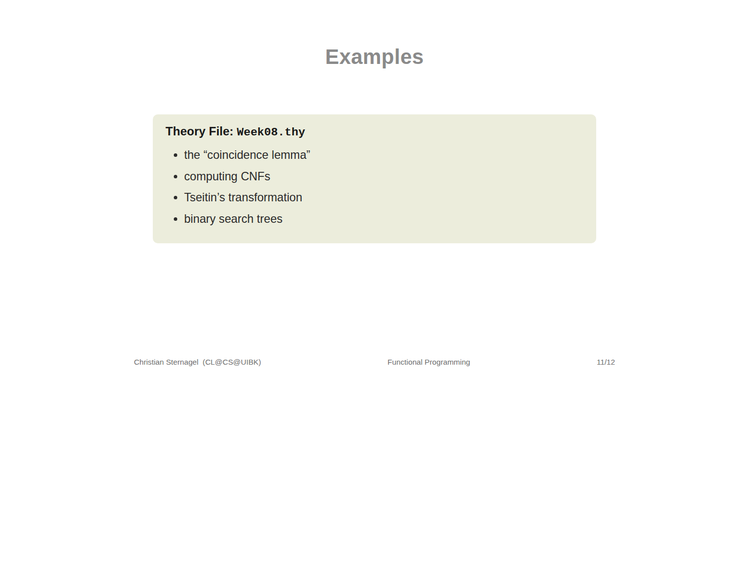Examples
Theory File: Week08.thy
the “coincidence lemma”
computing CNFs
Tseitin’s transformation
binary search trees
Christian Sternagel (CL@CS@UIBK) Functional Programming 11/12